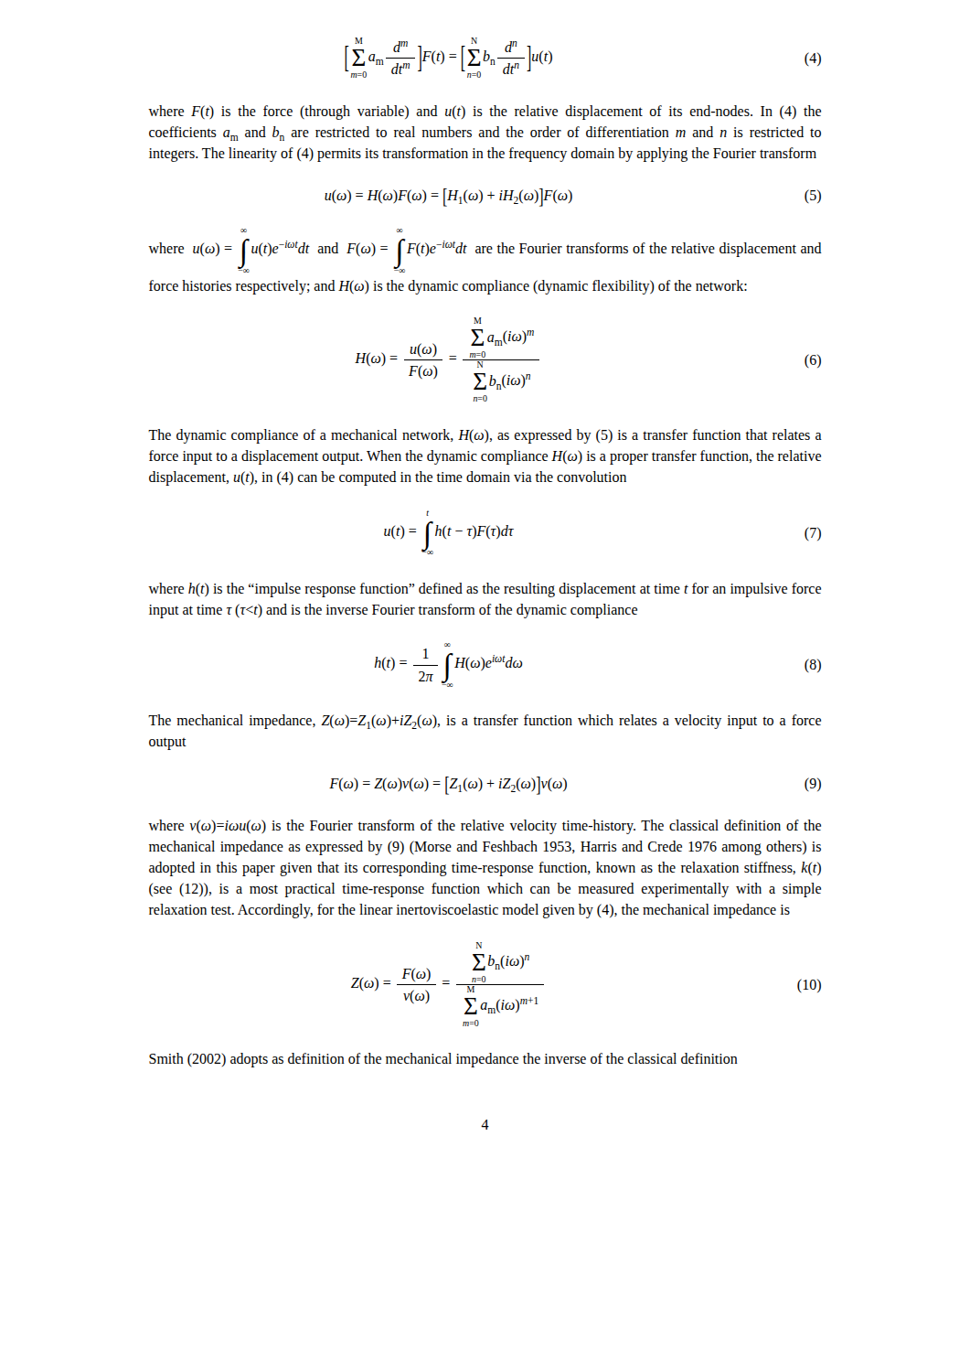[MΣm=0 am dm dtm] F(t) = [NΣn=0 bn dn dtn] u(t)
(4)
where F(t) is the force (through variable) and u(t) is the relative displacement of its end-nodes. In (4) the coefficients am and bn are restricted to real numbers and the order of differentiation m and n is restricted to integers. The linearity of (4) permits its transformation in the frequency domain by applying the Fourier transform
u(ω) = H(ω)F(ω) = [H1(ω) + iH2(ω)] F(ω)
(5)
where u(ω) = ∞∫−∞u(t)e−iωtdt and F(ω) = ∞∫−∞F(t)e−iωtdt are the Fourier transforms of the relative displacement and force histories respectively; and H(ω) is the dynamic compliance (dynamic flexibility) of the network:
H(ω) = u(ω) F(ω) = MΣm=0 am(iω)m NΣn=0 bn(iω)n
(6)
The dynamic compliance of a mechanical network, H(ω), as expressed by (5) is a transfer function that relates a force input to a displacement output. When the dynamic compliance H(ω) is a proper transfer function, the relative displacement, u(t), in (4) can be computed in the time domain via the convolution
u(t) = t∫−∞h(t − τ)F(τ)dτ
(7)
where h(t) is the “impulse response function” defined as the resulting displacement at time t for an impulsive force input at time τ (τ<t) and is the inverse Fourier transform of the dynamic compliance
h(t) = 12π∞∫−∞H(ω)eiωtdω
(8)
The mechanical impedance, Z(ω)=Z1(ω)+iZ2(ω), is a transfer function which relates a velocity input to a force output
F(ω) = Z(ω)v(ω) = [Z1(ω) + iZ2(ω)] v(ω)
(9)
where v(ω)=iωu(ω) is the Fourier transform of the relative velocity time-history. The classical definition of the mechanical impedance as expressed by (9) (Morse and Feshbach 1953, Harris and Crede 1976 among others) is adopted in this paper given that its corresponding time-response function, known as the relaxation stiffness, k(t) (see (12)), is a most practical time-response function which can be measured experimentally with a simple relaxation test. Accordingly, for the linear inertoviscoelastic model given by (4), the mechanical impedance is
Z(ω) = F(ω) v(ω) = NΣn=0 bn(iω)n MΣm=0 am(iω)m+1
(10)
Smith (2002) adopts as definition of the mechanical impedance the inverse of the classical definition
4